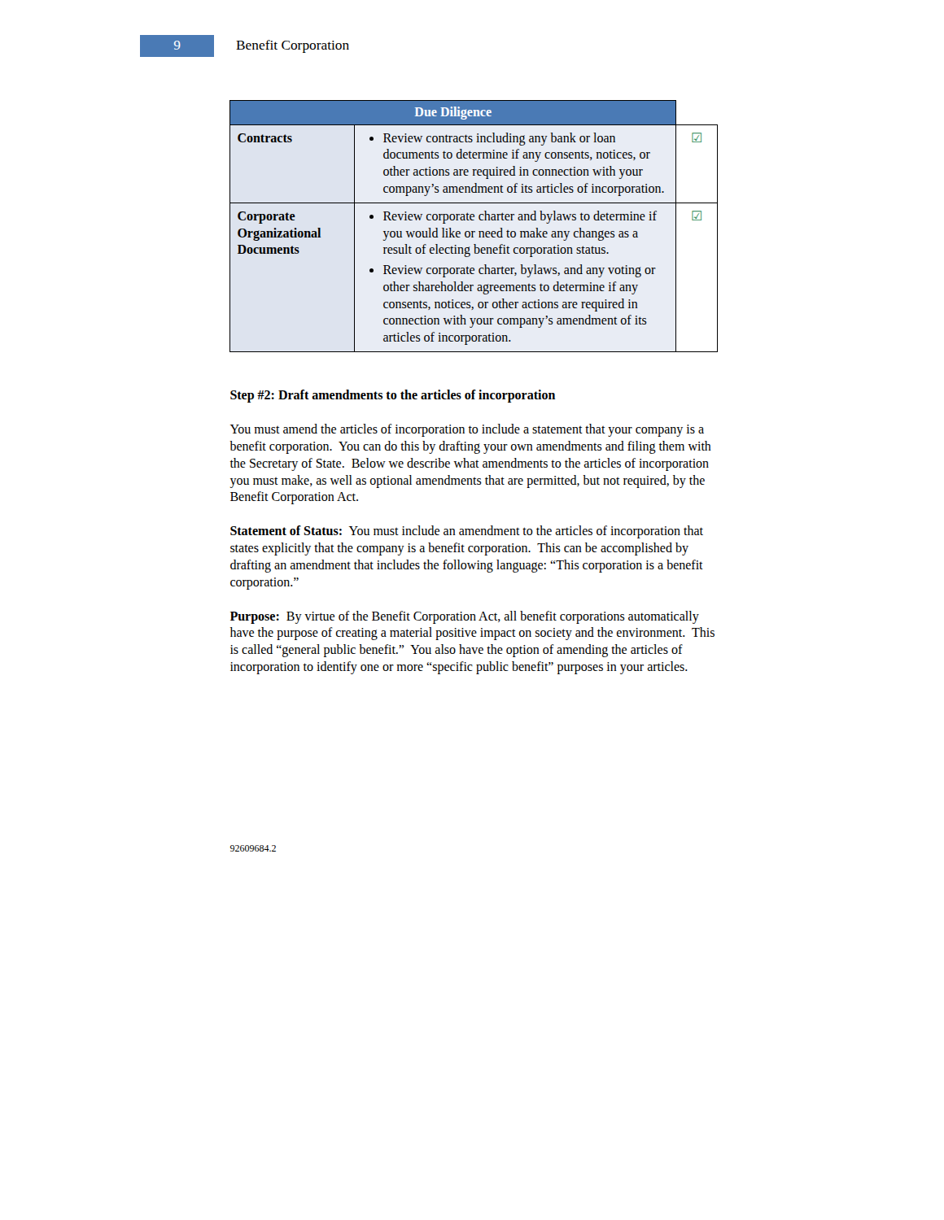9
Benefit Corporation
| Due Diligence | |
| --- | --- |
| Contracts | Review contracts including any bank or loan documents to determine if any consents, notices, or other actions are required in connection with your company’s amendment of its articles of incorporation. | ☑ |
| Corporate Organizational Documents | Review corporate charter and bylaws to determine if you would like or need to make any changes as a result of electing benefit corporation status. Review corporate charter, bylaws, and any voting or other shareholder agreements to determine if any consents, notices, or other actions are required in connection with your company’s amendment of its articles of incorporation. | ☑ |
Step #2: Draft amendments to the articles of incorporation
You must amend the articles of incorporation to include a statement that your company is a benefit corporation. You can do this by drafting your own amendments and filing them with the Secretary of State. Below we describe what amendments to the articles of incorporation you must make, as well as optional amendments that are permitted, but not required, by the Benefit Corporation Act.
Statement of Status: You must include an amendment to the articles of incorporation that states explicitly that the company is a benefit corporation. This can be accomplished by drafting an amendment that includes the following language: “This corporation is a benefit corporation.”
Purpose: By virtue of the Benefit Corporation Act, all benefit corporations automatically have the purpose of creating a material positive impact on society and the environment. This is called “general public benefit.” You also have the option of amending the articles of incorporation to identify one or more “specific public benefit” purposes in your articles.
92609684.2